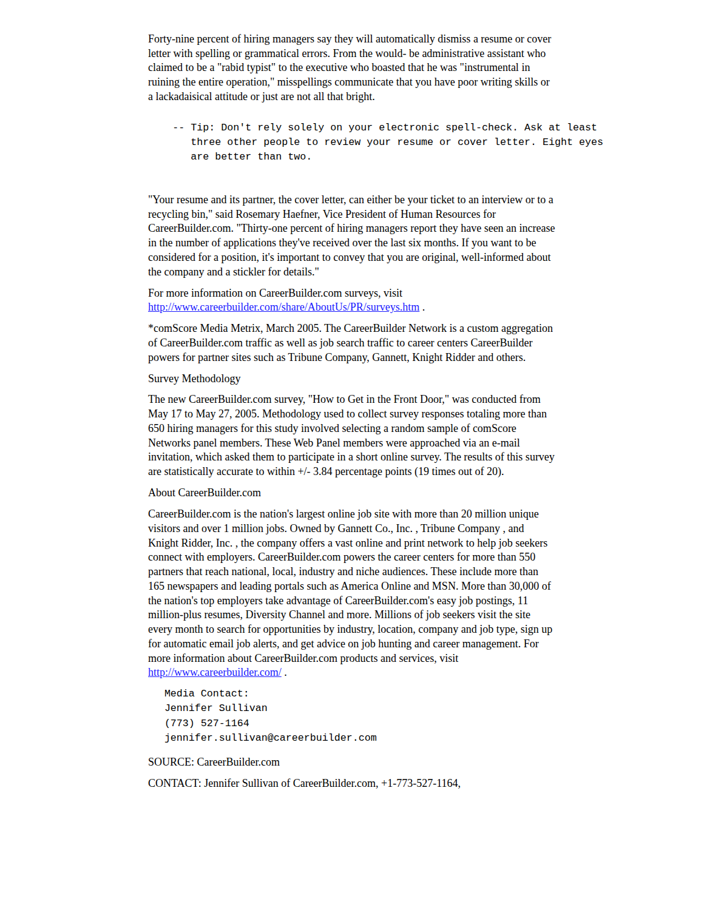Forty-nine percent of hiring managers say they will automatically dismiss a resume or cover letter with spelling or grammatical errors. From the would- be administrative assistant who claimed to be a "rabid typist" to the executive who boasted that he was "instrumental in ruining the entire operation," misspellings communicate that you have poor writing skills or a lackadaisical attitude or just are not all that bright.
-- Tip: Don't rely solely on your electronic spell-check. Ask at least three other people to review your resume or cover letter. Eight eyes are better than two.
"Your resume and its partner, the cover letter, can either be your ticket to an interview or to a recycling bin," said Rosemary Haefner, Vice President of Human Resources for CareerBuilder.com. "Thirty-one percent of hiring managers report they have seen an increase in the number of applications they've received over the last six months. If you want to be considered for a position, it's important to convey that you are original, well-informed about the company and a stickler for details."
For more information on CareerBuilder.com surveys, visit
http://www.careerbuilder.com/share/AboutUs/PR/surveys.htm .
*comScore Media Metrix, March 2005. The CareerBuilder Network is a custom aggregation of CareerBuilder.com traffic as well as job search traffic to career centers CareerBuilder powers for partner sites such as Tribune Company, Gannett, Knight Ridder and others.
Survey Methodology
The new CareerBuilder.com survey, "How to Get in the Front Door," was conducted from May 17 to May 27, 2005. Methodology used to collect survey responses totaling more than 650 hiring managers for this study involved selecting a random sample of comScore Networks panel members. These Web Panel members were approached via an e-mail invitation, which asked them to participate in a short online survey. The results of this survey are statistically accurate to within +/- 3.84 percentage points (19 times out of 20).
About CareerBuilder.com
CareerBuilder.com is the nation's largest online job site with more than 20 million unique visitors and over 1 million jobs. Owned by Gannett Co., Inc. , Tribune Company , and Knight Ridder, Inc. , the company offers a vast online and print network to help job seekers connect with employers. CareerBuilder.com powers the career centers for more than 550 partners that reach national, local, industry and niche audiences. These include more than 165 newspapers and leading portals such as America Online and MSN. More than 30,000 of the nation's top employers take advantage of CareerBuilder.com's easy job postings, 11 million-plus resumes, Diversity Channel and more. Millions of job seekers visit the site every month to search for opportunities by industry, location, company and job type, sign up for automatic email job alerts, and get advice on job hunting and career management. For more information about CareerBuilder.com products and services, visit
http://www.careerbuilder.com/ .
Media Contact: Jennifer Sullivan (773) 527-1164 jennifer.sullivan@careerbuilder.com
SOURCE: CareerBuilder.com
CONTACT: Jennifer Sullivan of CareerBuilder.com, +1-773-527-1164,